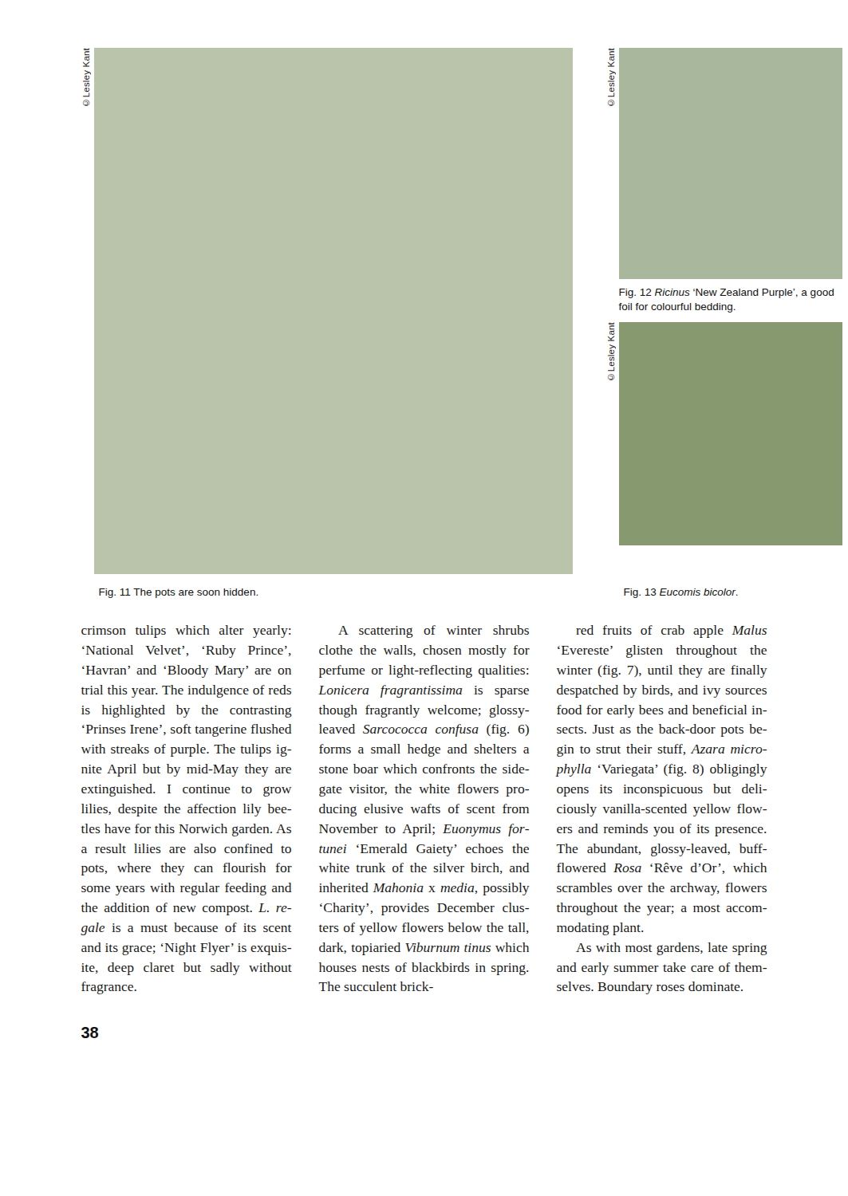©Lesley Kant
©Lesley Kant
Fig. 12 Ricinus ‘New Zealand Purple’, a good foil for colourful bedding.
©Lesley Kant
Fig. 11 The pots are soon hidden.
Fig. 13 Eucomis bicolor.
crimson tulips which alter yearly: ‘National Velvet’, ‘Ruby Prince’, ‘Havran’ and ‘Bloody Mary’ are on trial this year. The indulgence of reds is highlighted by the contrasting ‘Prinses Irene’, soft tangerine flushed with streaks of purple. The tulips ignite April but by mid-May they are extinguished. I continue to grow lilies, despite the affection lily beetles have for this Norwich garden. As a result lilies are also confined to pots, where they can flourish for some years with regular feeding and the addition of new compost. L. regale is a must because of its scent and its grace; ‘Night Flyer’ is exquisite, deep claret but sadly without fragrance.
A scattering of winter shrubs clothe the walls, chosen mostly for perfume or light-reflecting qualities: Lonicera fragrantissima is sparse though fragrantly welcome; glossy-leaved Sarcococca confusa (fig. 6) forms a small hedge and shelters a stone boar which confronts the side-gate visitor, the white flowers producing elusive wafts of scent from November to April; Euonymus fortunei ‘Emerald Gaiety’ echoes the white trunk of the silver birch, and inherited Mahonia x media, possibly ‘Charity’, provides December clusters of yellow flowers below the tall, dark, topiaried Viburnum tinus which houses nests of blackbirds in spring. The succulent brick-
red fruits of crab apple Malus ‘Evereste’ glisten throughout the winter (fig. 7), until they are finally despatched by birds, and ivy sources food for early bees and beneficial insects. Just as the back-door pots begin to strut their stuff, Azara microphylla ‘Variegata’ (fig. 8) obligingly opens its inconspicuous but deliciously vanilla-scented yellow flowers and reminds you of its presence. The abundant, glossy-leaved, buff-flowered Rosa ‘Rêve d’Or’, which scrambles over the archway, flowers throughout the year; a most accommodating plant.
As with most gardens, late spring and early summer take care of themselves. Boundary roses dominate.
38